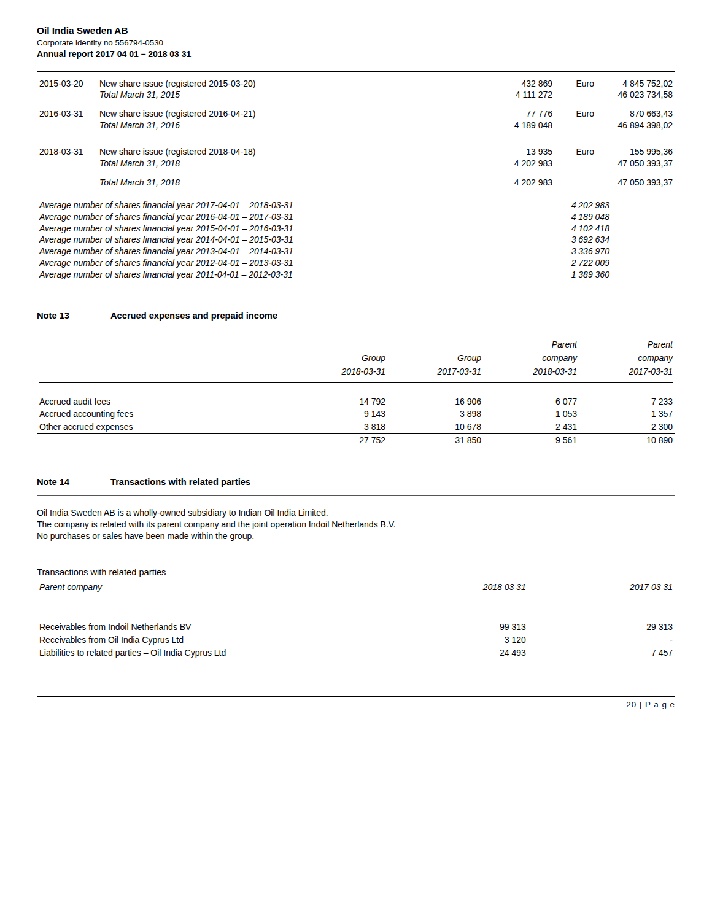Oil India Sweden AB
Corporate identity no 556794-0530
Annual report 2017 04 01 – 2018 03 31
| 2015-03-20 | New share issue (registered 2015-03-20) | 432 869 | Euro | 4 845 752,02 |
| | Total March 31, 2015 | 4 111 272 | | 46 023 734,58 |
| 2016-03-31 | New share issue (registered 2016-04-21) | 77 776 | Euro | 870 663,43 |
| | Total March 31, 2016 | 4 189 048 | | 46 894 398,02 |
| 2018-03-31 | New share issue (registered 2018-04-18) | 13 935 | Euro | 155 995,36 |
| | Total March 31, 2018 | 4 202 983 | | 47 050 393,37 |
| | Total March 31, 2018 | 4 202 983 | | 47 050 393,37 |
| Average number of shares financial year 2017-04-01 – 2018-03-31 | 4 202 983 |
| Average number of shares financial year 2016-04-01 – 2017-03-31 | 4 189 048 |
| Average number of shares financial year 2015-04-01 – 2016-03-31 | 4 102 418 |
| Average number of shares financial year 2014-04-01 – 2015-03-31 | 3 692 634 |
| Average number of shares financial year 2013-04-01 – 2014-03-31 | 3 336 970 |
| Average number of shares financial year 2012-04-01 – 2013-03-31 | 2 722 009 |
| Average number of shares financial year 2011-04-01 – 2012-03-31 | 1 389 360 |
Note 13 Accrued expenses and prepaid income
| | | | Parent | Parent |
| --- | --- | --- | --- | --- |
| | Group | Group | company | company |
| | 2018-03-31 | 2017-03-31 | 2018-03-31 | 2017-03-31 |
| Accrued audit fees | 14 792 | 16 906 | 6 077 | 7 233 |
| Accrued accounting fees | 9 143 | 3 898 | 1 053 | 1 357 |
| Other accrued expenses | 3 818 | 10 678 | 2 431 | 2 300 |
| | 27 752 | 31 850 | 9 561 | 10 890 |
Note 14 Transactions with related parties
Oil India Sweden AB is a wholly-owned subsidiary to Indian Oil India Limited.
The company is related with its parent company and the joint operation Indoil Netherlands B.V.
No purchases or sales have been made within the group.
Transactions with related parties
| Parent company | 2018 03 31 | 2017 03 31 |
| --- | --- | --- |
| Receivables from Indoil Netherlands BV | 99 313 | 29 313 |
| Receivables from Oil India Cyprus Ltd | 3 120 | - |
| Liabilities to related parties – Oil India Cyprus Ltd | 24 493 | 7 457 |
20 | P a g e